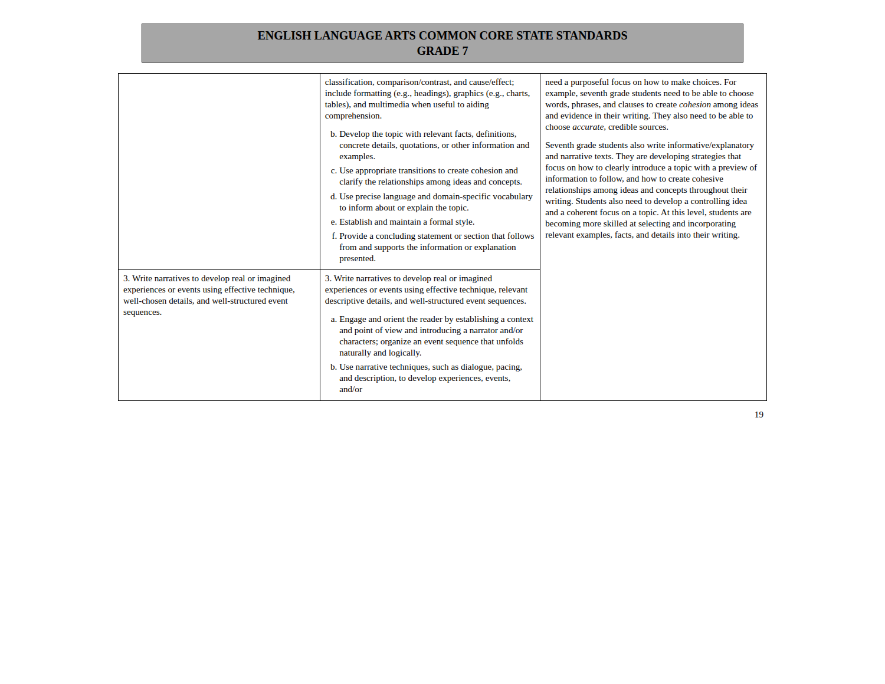ENGLISH LANGUAGE ARTS COMMON CORE STATE STANDARDS
GRADE 7
| | classification, comparison/contrast, and cause/effect; include formatting (e.g., headings), graphics (e.g., charts, tables), and multimedia when useful to aiding comprehension. Develop the topic with relevant facts, definitions, concrete details, quotations, or other information and examples. Use appropriate transitions to create cohesion and clarify the relationships among ideas and concepts. Use precise language and domain-specific vocabulary to inform about or explain the topic. Establish and maintain a formal style. Provide a concluding statement or section that follows from and supports the information or explanation presented. | need a purposeful focus on how to make choices. For example, seventh grade students need to be able to choose words, phrases, and clauses to create cohesion among ideas and evidence in their writing. They also need to be able to choose accurate , credible sources. Seventh grade students also write informative/explanatory and narrative texts. They are developing strategies that focus on how to clearly introduce a topic with a preview of information to follow, and how to create cohesive relationships among ideas and concepts throughout their writing. Students also need to develop a controlling idea and a coherent focus on a topic. At this level, students are becoming more skilled at selecting and incorporating relevant examples, facts, and details into their writing. |
| 3. Write narratives to develop real or imagined experiences or events using effective technique, well-chosen details, and well-structured event sequences. | 3. Write narratives to develop real or imagined experiences or events using effective technique, relevant descriptive details, and well-structured event sequences. Engage and orient the reader by establishing a context and point of view and introducing a narrator and/or characters; organize an event sequence that unfolds naturally and logically. Use narrative techniques, such as dialogue, pacing, and description, to develop experiences, events, and/or |
19